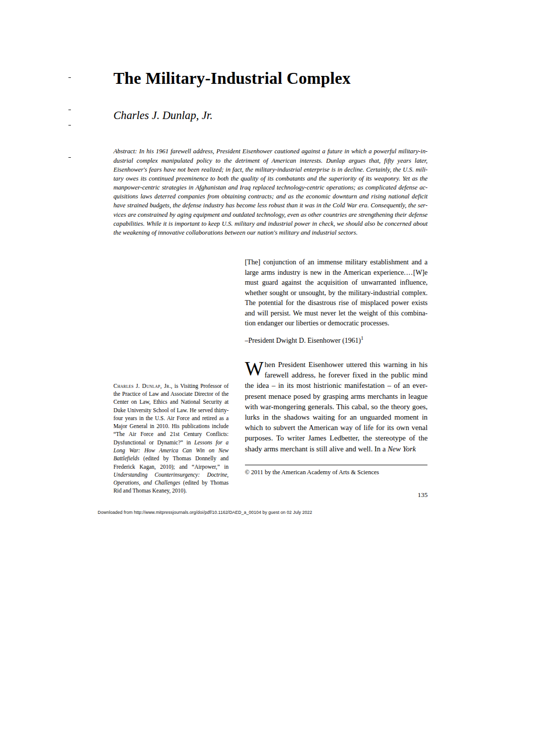The Military-Industrial Complex
Charles J. Dunlap, Jr.
Abstract: In his 1961 farewell address, President Eisenhower cautioned against a future in which a powerful military-industrial complex manipulated policy to the detriment of American interests. Dunlap argues that, fifty years later, Eisenhower's fears have not been realized; in fact, the military-industrial enterprise is in decline. Certainly, the U.S. military owes its continued preeminence to both the quality of its combatants and the superiority of its weaponry. Yet as the manpower-centric strategies in Afghanistan and Iraq replaced technology-centric operations; as complicated defense acquisitions laws deterred companies from obtaining contracts; and as the economic downturn and rising national deficit have strained budgets, the defense industry has become less robust than it was in the Cold War era. Consequently, the services are constrained by aging equipment and outdated technology, even as other countries are strengthening their defense capabilities. While it is important to keep U.S. military and industrial power in check, we should also be concerned about the weakening of innovative collaborations between our nation's military and industrial sectors.
Charles J. Dunlap, Jr., is Visiting Professor of the Practice of Law and Associate Director of the Center on Law, Ethics and National Security at Duke University School of Law. He served thirty-four years in the U.S. Air Force and retired as a Major General in 2010. His publications include “The Air Force and 21st Century Conflicts: Dysfunctional or Dynamic?” in Lessons for a Long War: How America Can Win on New Battlefields (edited by Thomas Donnelly and Frederick Kagan, 2010); and “Airpower,” in Understanding Counterinsurgency: Doctrine, Operations, and Challenges (edited by Thomas Rid and Thomas Keaney, 2010).
[The] conjunction of an immense military establishment and a large arms industry is new in the American experience. . . . [W]e must guard against the acquisition of unwarranted influence, whether sought or unsought, by the military-industrial complex. The potential for the disastrous rise of misplaced power exists and will persist. We must never let the weight of this combination endanger our liberties or democratic processes.
–President Dwight D. Eisenhower (1961)1
When President Eisenhower uttered this warning in his farewell address, he forever fixed in the public mind the idea – in its most histrionic manifestation – of an ever-present menace posed by grasping arms merchants in league with war-mongering generals. This cabal, so the theory goes, lurks in the shadows waiting for an unguarded moment in which to subvert the American way of life for its own venal purposes. To writer James Ledbetter, the stereotype of the shady arms merchant is still alive and well. In a New York
© 2011 by the American Academy of Arts & Sciences
135
Downloaded from http://www.mitpressjournals.org/doi/pdf/10.1162/DAED_a_00104 by guest on 02 July 2022